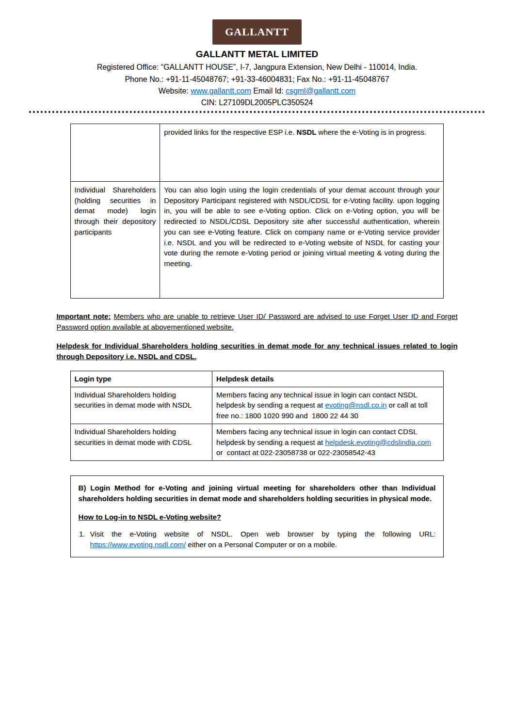GALLANTT
GALLANTT METAL LIMITED
Registered Office: “GALLANTT HOUSE”, I-7, Jangpura Extension, New Delhi - 110014, India.
Phone No.: +91-11-45048767; +91-33-46004831; Fax No.: +91-11-45048767
Website: www.gallantt.com Email Id: csgml@gallantt.com
CIN: L27109DL2005PLC350524
| | provided links for the respective ESP i.e. NSDL where the e-Voting is in progress. |
| Individual Shareholders (holding securities in demat mode) login through their depository participants | You can also login using the login credentials of your demat account through your Depository Participant registered with NSDL/CDSL for e-Voting facility. upon logging in, you will be able to see e-Voting option. Click on e-Voting option, you will be redirected to NSDL/CDSL Depository site after successful authentication, wherein you can see e-Voting feature. Click on company name or e-Voting service provider i.e. NSDL and you will be redirected to e-Voting website of NSDL for casting your vote during the remote e-Voting period or joining virtual meeting & voting during the meeting. |
Important note: Members who are unable to retrieve User ID/ Password are advised to use Forget User ID and Forget Password option available at abovementioned website.
Helpdesk for Individual Shareholders holding securities in demat mode for any technical issues related to login through Depository i.e. NSDL and CDSL.
| Login type | Helpdesk details |
| --- | --- |
| Individual Shareholders holding securities in demat mode with NSDL | Members facing any technical issue in login can contact NSDL helpdesk by sending a request at evoting@nsdl.co.in or call at toll free no.: 1800 1020 990 and 1800 22 44 30 |
| Individual Shareholders holding securities in demat mode with CDSL | Members facing any technical issue in login can contact CDSL helpdesk by sending a request at helpdesk.evoting@cdslindia.com or contact at 022-23058738 or 022-23058542-43 |
| B) Login Method for e-Voting and joining virtual meeting for shareholders other than Individual shareholders holding securities in demat mode and shareholders holding securities in physical mode. How to Log-in to NSDL e-Voting website? Visit the e-Voting website of NSDL. Open web browser by typing the following URL: https://www.evoting.nsdl.com/ either on a Personal Computer or on a mobile. |